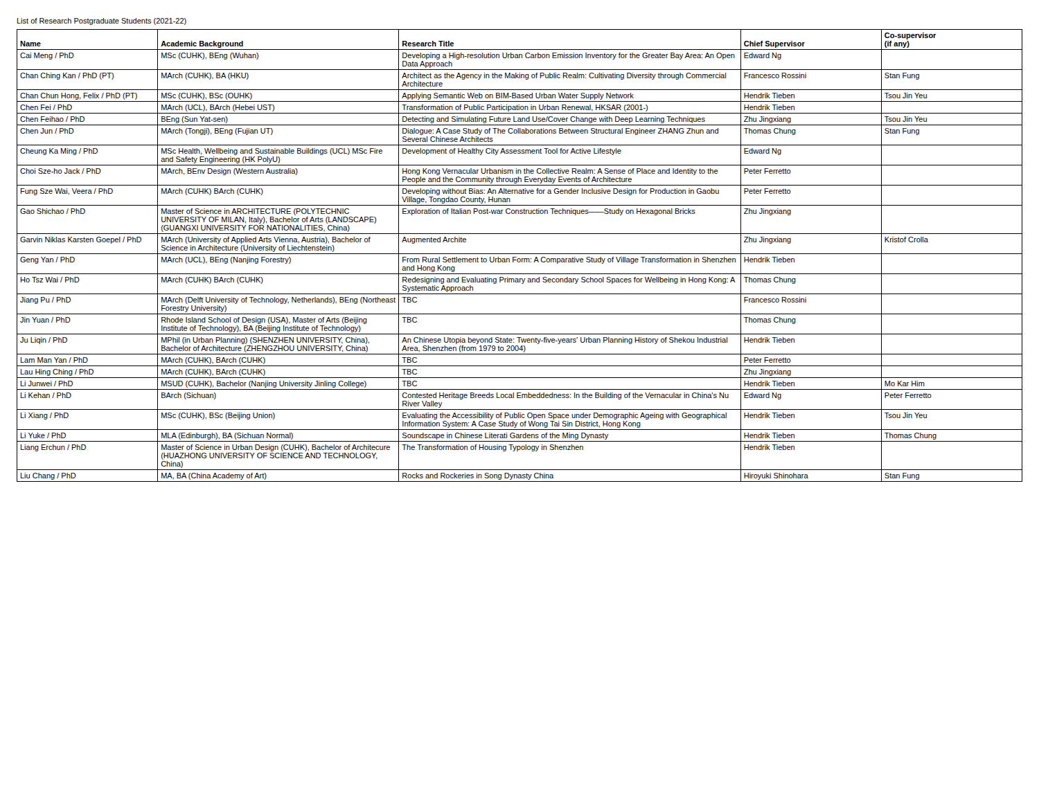List of Research Postgraduate Students (2021-22)
| Name | Academic Background | Research Title | Chief Supervisor | Co-supervisor (if any) |
| --- | --- | --- | --- | --- |
| Cai Meng / PhD | MSc (CUHK), BEng (Wuhan) | Developing a High-resolution Urban Carbon Emission Inventory for the Greater Bay Area: An Open Data Approach | Edward Ng | |
| Chan Ching Kan / PhD (PT) | MArch (CUHK), BA (HKU) | Architect as the Agency in the Making of Public Realm: Cultivating Diversity through Commercial Architecture | Francesco Rossini | Stan Fung |
| Chan Chun Hong, Felix / PhD (PT) | MSc (CUHK), BSc (OUHK) | Applying Semantic Web on BIM-Based Urban Water Supply Network | Hendrik Tieben | Tsou Jin Yeu |
| Chen Fei / PhD | MArch (UCL), BArch (Hebei UST) | Transformation of Public Participation in Urban Renewal, HKSAR (2001-) | Hendrik Tieben | |
| Chen Feihao / PhD | BEng (Sun Yat-sen) | Detecting and Simulating Future Land Use/Cover Change with Deep Learning Techniques | Zhu Jingxiang | Tsou Jin Yeu |
| Chen Jun / PhD | MArch (Tongji), BEng (Fujian UT) | Dialogue: A Case Study of The Collaborations Between Structural Engineer ZHANG Zhun and Several Chinese Architects | Thomas Chung | Stan Fung |
| Cheung Ka Ming / PhD | MSc Health, Wellbeing and Sustainable Buildings (UCL) MSc Fire and Safety Engineering (HK PolyU) | Development of Healthy City Assessment Tool for Active Lifestyle | Edward Ng | |
| Choi Sze-ho Jack / PhD | MArch, BEnv Design (Western Australia) | Hong Kong Vernacular Urbanism in the Collective Realm: A Sense of Place and Identity to the People and the Community through Everyday Events of Architecture | Peter Ferretto | |
| Fung Sze Wai, Veera / PhD | MArch (CUHK) BArch (CUHK) | Developing without Bias: An Alternative for a Gender Inclusive Design for Production in Gaobu Village, Tongdao County, Hunan | Peter Ferretto | |
| Gao Shichao / PhD | Master of Science in ARCHITECTURE (POLYTECHNIC UNIVERSITY OF MILAN, Italy), Bachelor of Arts (LANDSCAPE) (GUANGXI UNIVERSITY FOR NATIONALITIES, China) | Exploration of Italian Post-war Construction Techniques——Study on Hexagonal Bricks | Zhu Jingxiang | |
| Garvin Niklas Karsten Goepel / PhD | MArch (University of Applied Arts Vienna, Austria), Bachelor of Science in Architecture (University of Liechtenstein) | Augmented Archite | Zhu Jingxiang | Kristof Crolla |
| Geng Yan / PhD | MArch (UCL), BEng (Nanjing Forestry) | From Rural Settlement to Urban Form: A Comparative Study of Village Transformation in Shenzhen and Hong Kong | Hendrik Tieben | |
| Ho Tsz Wai / PhD | MArch (CUHK) BArch (CUHK) | Redesigning and Evaluating Primary and Secondary School Spaces for Wellbeing in Hong Kong: A Systematic Approach | Thomas Chung | |
| Jiang Pu / PhD | MArch (Delft University of Technology, Netherlands), BEng (Northeast Forestry University) | TBC | Francesco Rossini | |
| Jin Yuan / PhD | Rhode Island School of Design (USA), Master of Arts (Beijing Institute of Technology), BA (Beijing Institute of Technology) | TBC | Thomas Chung | |
| Ju Liqin / PhD | MPhil (in Urban Planning) (SHENZHEN UNIVERSITY, China), Bachelor of Architecture (ZHENGZHOU UNIVERSITY, China) | An Chinese Utopia beyond State: Twenty-five-years' Urban Planning History of Shekou Industrial Area, Shenzhen (from 1979 to 2004) | Hendrik Tieben | |
| Lam Man Yan / PhD | MArch (CUHK), BArch (CUHK) | TBC | Peter Ferretto | |
| Lau Hing Ching / PhD | MArch (CUHK), BArch (CUHK) | TBC | Zhu Jingxiang | |
| Li Junwei / PhD | MSUD (CUHK), Bachelor (Nanjing University Jinling College) | TBC | Hendrik Tieben | Mo Kar Him |
| Li Kehan / PhD | BArch (Sichuan) | Contested Heritage Breeds Local Embeddedness: In the Building of the Vernacular in China's Nu River Valley | Edward Ng | Peter Ferretto |
| Li Xiang / PhD | MSc (CUHK), BSc (Beijing Union) | Evaluating the Accessibility of Public Open Space under Demographic Ageing with Geographical Information System: A Case Study of Wong Tai Sin District, Hong Kong | Hendrik Tieben | Tsou Jin Yeu |
| Li Yuke / PhD | MLA (Edinburgh), BA (Sichuan Normal) | Soundscape in Chinese Literati Gardens of the Ming Dynasty | Hendrik Tieben | Thomas Chung |
| Liang Erchun / PhD | Master of Science in Urban Design (CUHK), Bachelor of Architecure (HUAZHONG UNIVERSITY OF SCIENCE AND TECHNOLOGY, China) | The Transformation of Housing Typology in Shenzhen | Hendrik Tieben | |
| Liu Chang / PhD | MA, BA (China Academy of Art) | Rocks and Rockeries in Song Dynasty China | Hiroyuki Shinohara | Stan Fung |